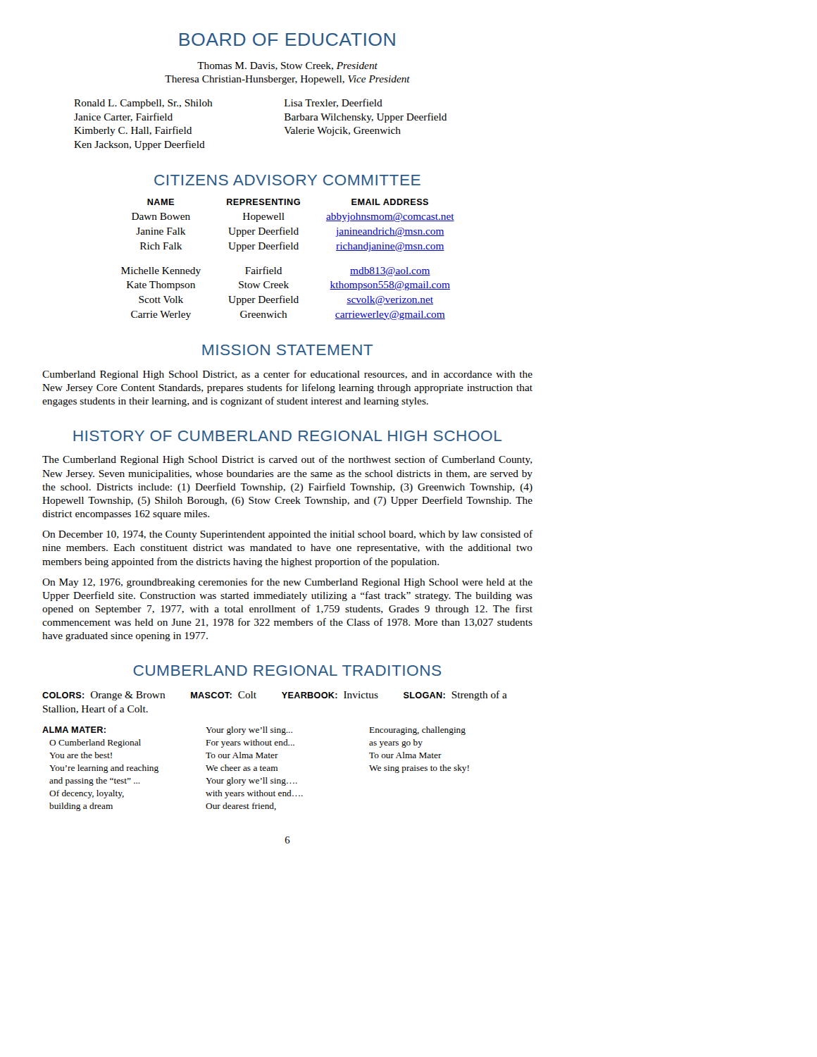BOARD OF EDUCATION
Thomas M. Davis, Stow Creek, President
Theresa Christian-Hunsberger, Hopewell, Vice President
| Ronald L. Campbell, Sr., Shiloh | Lisa Trexler, Deerfield |
| Janice Carter, Fairfield | Barbara Wilchensky, Upper Deerfield |
| Kimberly C. Hall, Fairfield | Valerie Wojcik, Greenwich |
| Ken Jackson, Upper Deerfield | |
CITIZENS ADVISORY COMMITTEE
| NAME | REPRESENTING | EMAIL ADDRESS |
| --- | --- | --- |
| Dawn Bowen | Hopewell | abbyjohnsmom@comcast.net |
| Janine Falk | Upper Deerfield | janineandrich@msn.com |
| Rich Falk | Upper Deerfield | richandjanine@msn.com |
| Michelle Kennedy | Fairfield | mdb813@aol.com |
| Kate Thompson | Stow Creek | kthompson558@gmail.com |
| Scott Volk | Upper Deerfield | scvolk@verizon.net |
| Carrie Werley | Greenwich | carriewerley@gmail.com |
MISSION STATEMENT
Cumberland Regional High School District, as a center for educational resources, and in accordance with the New Jersey Core Content Standards, prepares students for lifelong learning through appropriate instruction that engages students in their learning, and is cognizant of student interest and learning styles.
HISTORY OF CUMBERLAND REGIONAL HIGH SCHOOL
The Cumberland Regional High School District is carved out of the northwest section of Cumberland County, New Jersey. Seven municipalities, whose boundaries are the same as the school districts in them, are served by the school. Districts include: (1) Deerfield Township, (2) Fairfield Township, (3) Greenwich Township, (4) Hopewell Township, (5) Shiloh Borough, (6) Stow Creek Township, and (7) Upper Deerfield Township. The district encompasses 162 square miles.
On December 10, 1974, the County Superintendent appointed the initial school board, which by law consisted of nine members. Each constituent district was mandated to have one representative, with the additional two members being appointed from the districts having the highest proportion of the population.
On May 12, 1976, groundbreaking ceremonies for the new Cumberland Regional High School were held at the Upper Deerfield site. Construction was started immediately utilizing a “fast track” strategy. The building was opened on September 7, 1977, with a total enrollment of 1,759 students, Grades 9 through 12. The first commencement was held on June 21, 1978 for 322 members of the Class of 1978. More than 13,027 students have graduated since opening in 1977.
CUMBERLAND REGIONAL TRADITIONS
COLORS: Orange & Brown MASCOT: Colt YEARBOOK: Invictus SLOGAN: Strength of a Stallion, Heart of a Colt.
| ALMA MATER: O Cumberland Regional You are the best! You’re learning and reaching and passing the “test” ... Of decency, loyalty, building a dream | Your glory we’ll sing... For years without end... To our Alma Mater We cheer as a team Your glory we’ll sing…. with years without end…. Our dearest friend, | Encouraging, challenging as years go by To our Alma Mater We sing praises to the sky! |
6